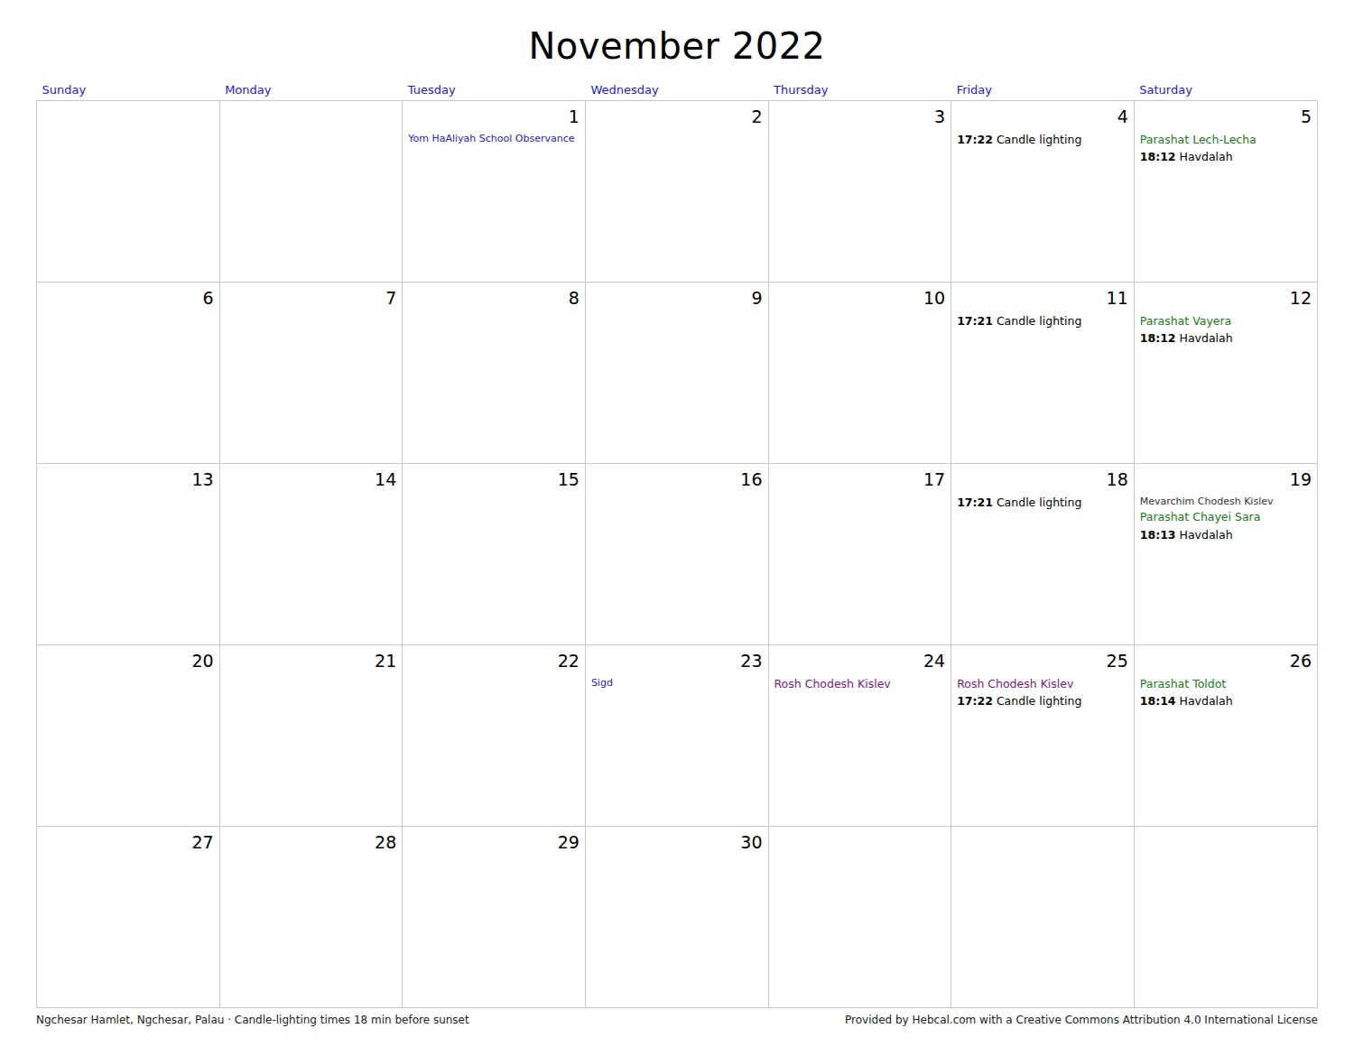November 2022
| Sunday | Monday | Tuesday | Wednesday | Thursday | Friday | Saturday |
| --- | --- | --- | --- | --- | --- | --- |
| | | 1 Yom HaAliyah School Observance | 2 | 3 | 4 17:22 Candle lighting | 5 Parashat Lech-Lecha 18:12 Havdalah |
| 6 | 7 | 8 | 9 | 10 | 11 17:21 Candle lighting | 12 Parashat Vayera 18:12 Havdalah |
| 13 | 14 | 15 | 16 | 17 | 18 17:21 Candle lighting | 19 Mevarchim Chodesh Kislev Parashat Chayei Sara 18:13 Havdalah |
| 20 | 21 | 22 | 23 Sigd | 24 Rosh Chodesh Kislev | 25 Rosh Chodesh Kislev 17:22 Candle lighting | 26 Parashat Toldot 18:14 Havdalah |
| 27 | 28 | 29 | 30 | | | |
Ngchesar Hamlet, Ngchesar, Palau · Candle-lighting times 18 min before sunset
Provided by Hebcal.com with a Creative Commons Attribution 4.0 International License